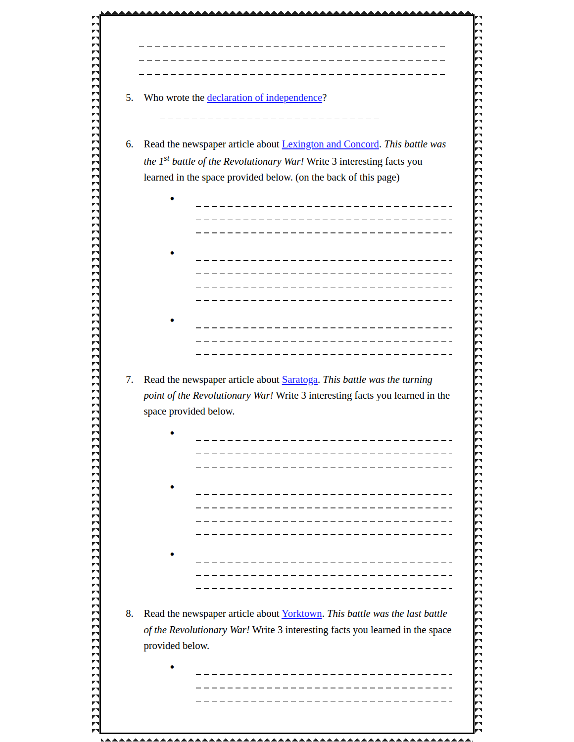Who wrote the declaration of independence?
Read the newspaper article about Lexington and Concord. This battle was the 1st battle of the Revolutionary War! Write 3 interesting facts you learned in the space provided below. (on the back of this page)
Read the newspaper article about Saratoga. This battle was the turning point of the Revolutionary War! Write 3 interesting facts you learned in the space provided below.
Read the newspaper article about Yorktown. This battle was the last battle of the Revolutionary War! Write 3 interesting facts you learned in the space provided below.